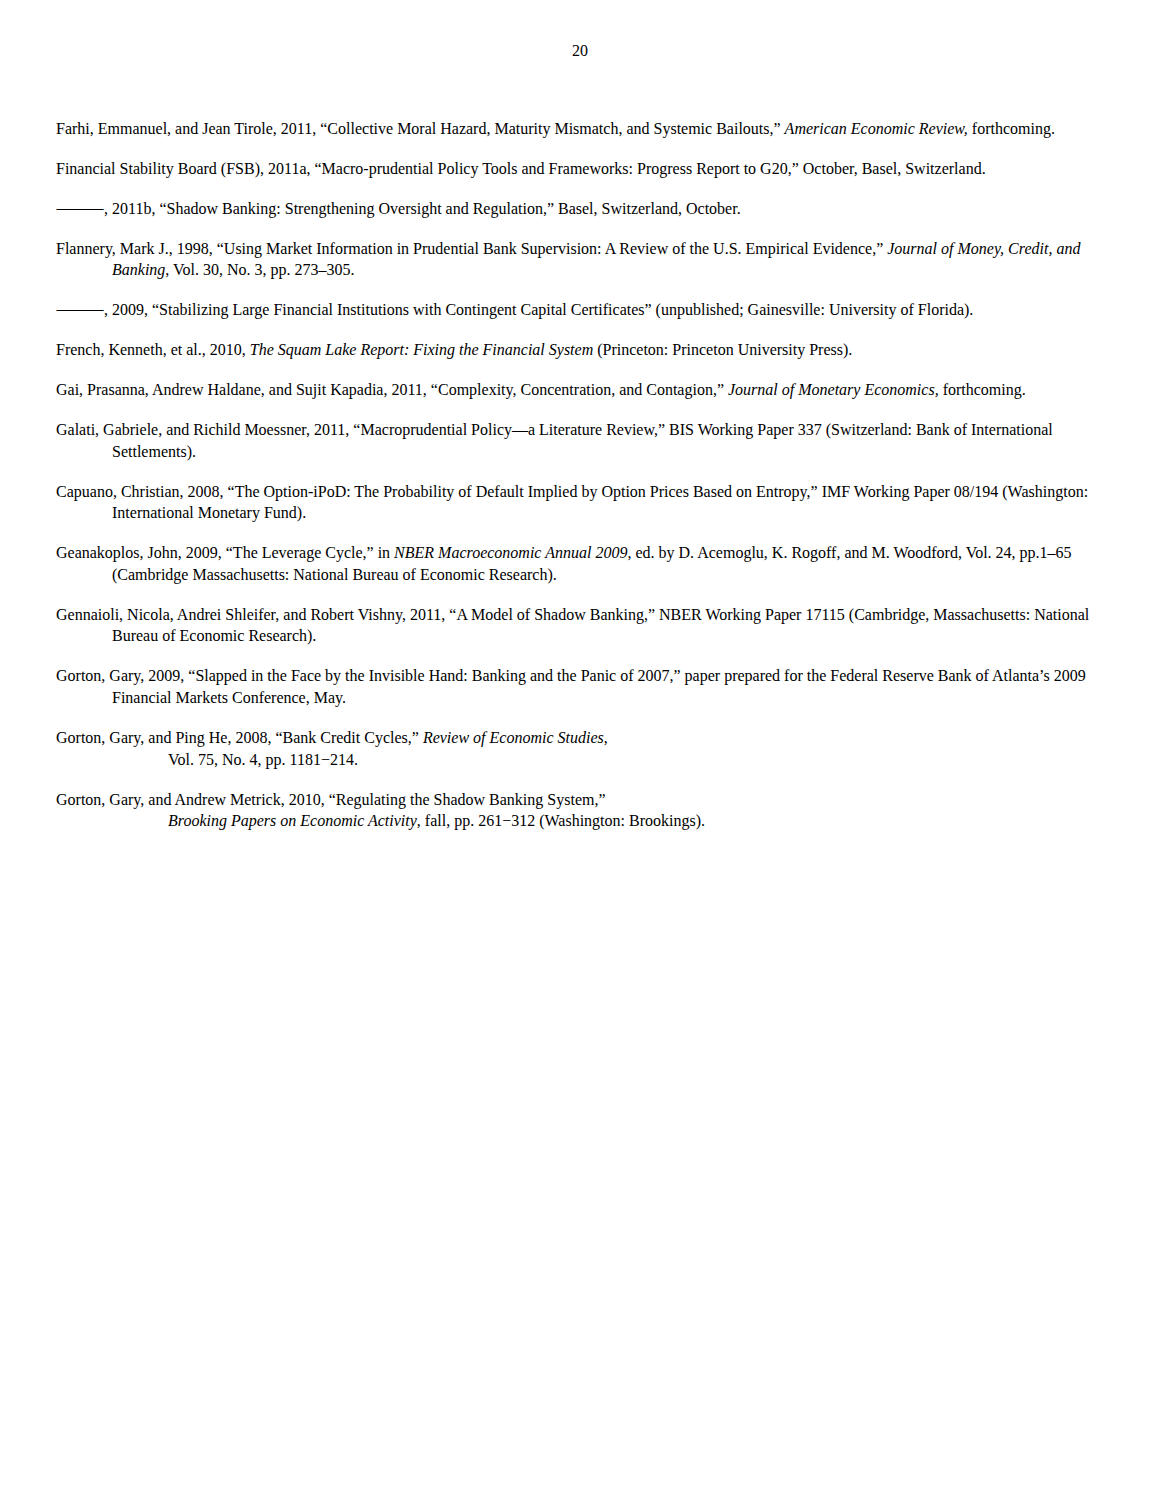20
Farhi, Emmanuel, and Jean Tirole, 2011, “Collective Moral Hazard, Maturity Mismatch, and Systemic Bailouts,” American Economic Review, forthcoming.
Financial Stability Board (FSB), 2011a, “Macro-prudential Policy Tools and Frameworks: Progress Report to G20,” October, Basel, Switzerland.
⸻, 2011b, “Shadow Banking: Strengthening Oversight and Regulation,” Basel, Switzerland, October.
Flannery, Mark J., 1998, “Using Market Information in Prudential Bank Supervision: A Review of the U.S. Empirical Evidence,” Journal of Money, Credit, and Banking, Vol. 30, No. 3, pp. 273–305.
⸻, 2009, “Stabilizing Large Financial Institutions with Contingent Capital Certificates” (unpublished; Gainesville: University of Florida).
French, Kenneth, et al., 2010, The Squam Lake Report: Fixing the Financial System (Princeton: Princeton University Press).
Gai, Prasanna, Andrew Haldane, and Sujit Kapadia, 2011, “Complexity, Concentration, and Contagion,” Journal of Monetary Economics, forthcoming.
Galati, Gabriele, and Richild Moessner, 2011, “Macroprudential Policy—a Literature Review,” BIS Working Paper 337 (Switzerland: Bank of International Settlements).
Capuano, Christian, 2008, “The Option-iPoD: The Probability of Default Implied by Option Prices Based on Entropy,” IMF Working Paper 08/194 (Washington: International Monetary Fund).
Geanakoplos, John, 2009, “The Leverage Cycle,” in NBER Macroeconomic Annual 2009, ed. by D. Acemoglu, K. Rogoff, and M. Woodford, Vol. 24, pp.1–65 (Cambridge Massachusetts: National Bureau of Economic Research).
Gennaioli, Nicola, Andrei Shleifer, and Robert Vishny, 2011, “A Model of Shadow Banking,” NBER Working Paper 17115 (Cambridge, Massachusetts: National Bureau of Economic Research).
Gorton, Gary, 2009, “Slapped in the Face by the Invisible Hand: Banking and the Panic of 2007,” paper prepared for the Federal Reserve Bank of Atlanta’s 2009 Financial Markets Conference, May.
Gorton, Gary, and Ping He, 2008, “Bank Credit Cycles,” Review of Economic Studies, Vol. 75, No. 4, pp. 1181−214.
Gorton, Gary, and Andrew Metrick, 2010, “Regulating the Shadow Banking System,” Brooking Papers on Economic Activity, fall, pp. 261−312 (Washington: Brookings).